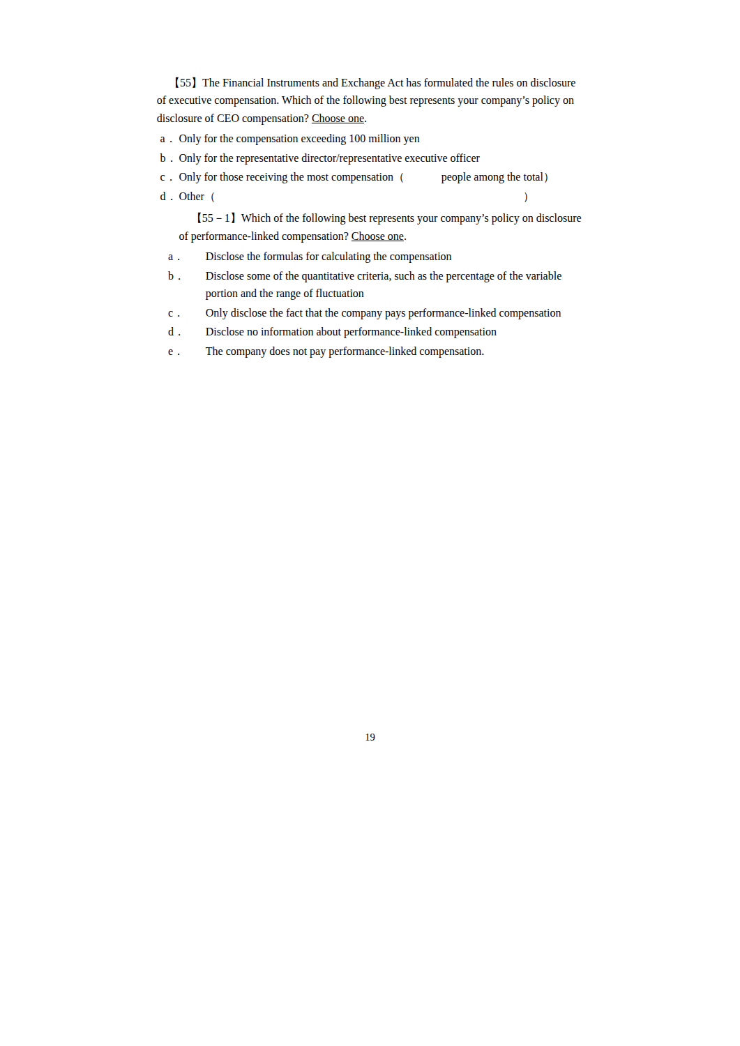【55】The Financial Instruments and Exchange Act has formulated the rules on disclosure of executive compensation. Which of the following best represents your company’s policy on disclosure of CEO compensation? Choose one.
a．Only for the compensation exceeding 100 million yen
b．Only for the representative director/representative executive officer
c．Only for those receiving the most compensation（ people among the total）
d．Other（ ）
【55－1】Which of the following best represents your company’s policy on disclosure of performance-linked compensation? Choose one.
a．Disclose the formulas for calculating the compensation
b．Disclose some of the quantitative criteria, such as the percentage of the variable portion and the range of fluctuation
c．Only disclose the fact that the company pays performance-linked compensation
d．Disclose no information about performance-linked compensation
e．The company does not pay performance-linked compensation.
19